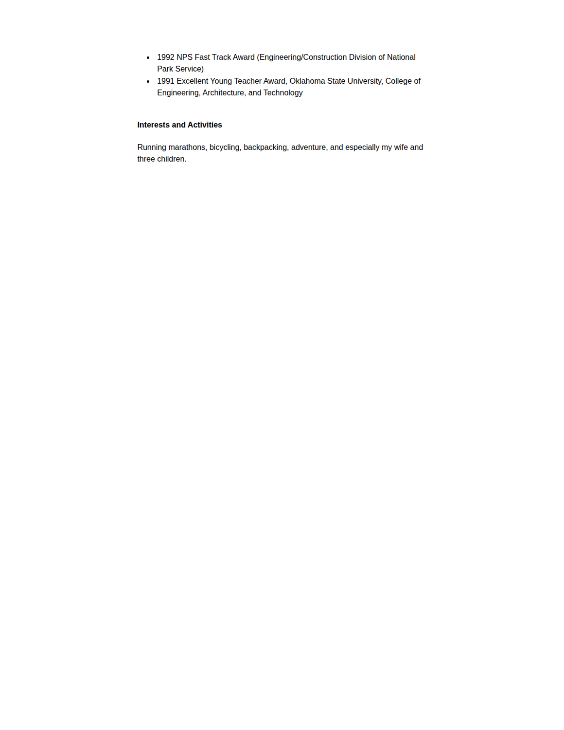1992 NPS Fast Track Award (Engineering/Construction Division of National Park Service)
1991 Excellent Young Teacher Award, Oklahoma State University, College of Engineering, Architecture, and Technology
Interests and Activities
Running marathons, bicycling, backpacking, adventure, and especially my wife and three children.